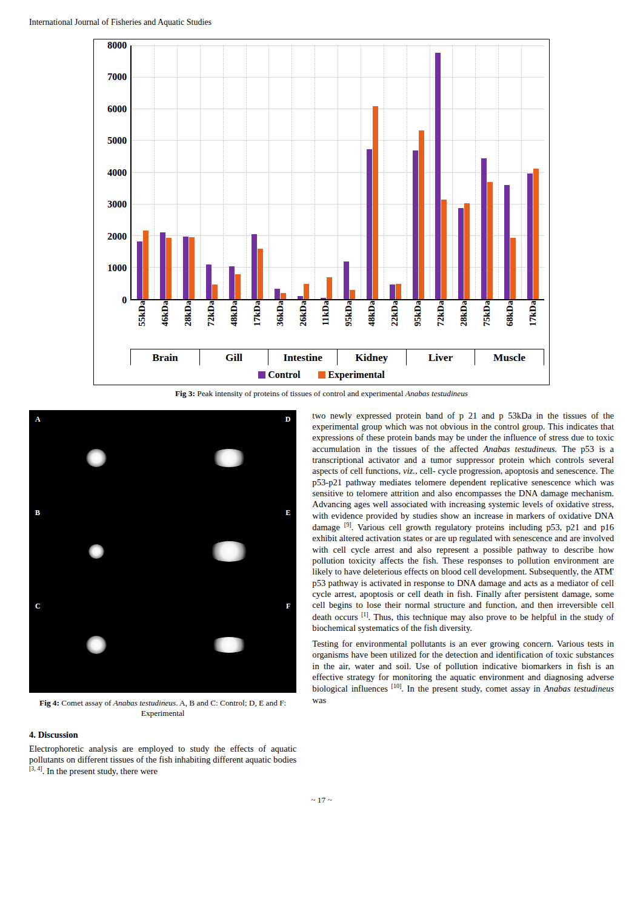International Journal of Fisheries and Aquatic Studies
8000 7000 6000 5000 4000 3000 2000 1000 0
55kDa
46kDa
28kDa
72kDa
48kDa
17kDa
36kDa
26kDa
11kDa
95kDa
48kDa
22kDa
95kDa
72kDa
28kDa
75kDa
68kDa
17kDa
Brain
Gill
Intestine
Kidney
Liver
Muscle
Control Experimental
Fig 3: Peak intensity of proteins of tissues of control and experimental Anabas testudineus
A
D
B
E
C
F
Fig 4: Comet assay of Anabas testudineus. A, B and C: Control; D, E and F: Experimental
4. Discussion
Electrophoretic analysis are employed to study the effects of aquatic pollutants on different tissues of the fish inhabiting different aquatic bodies [3, 4]. In the present study, there were
two newly expressed protein band of p 21 and p 53kDa in the tissues of the experimental group which was not obvious in the control group. This indicates that expressions of these protein bands may be under the influence of stress due to toxic accumulation in the tissues of the affected Anabas testudineus. The p53 is a transcriptional activator and a tumor suppressor protein which controls several aspects of cell functions, viz., cell- cycle progression, apoptosis and senescence. The p53-p21 pathway mediates telomere dependent replicative senescence which was sensitive to telomere attrition and also encompasses the DNA damage mechanism. Advancing ages well associated with increasing systemic levels of oxidative stress, with evidence provided by studies show an increase in markers of oxidative DNA damage [9]. Various cell growth regulatory proteins including p53, p21 and p16 exhibit altered activation states or are up regulated with senescence and are involved with cell cycle arrest and also represent a possible pathway to describe how pollution toxicity affects the fish. These responses to pollution environment are likely to have deleterious effects on blood cell development. Subsequently, the ATM' p53 pathway is activated in response to DNA damage and acts as a mediator of cell cycle arrest, apoptosis or cell death in fish. Finally after persistent damage, some cell begins to lose their normal structure and function, and then irreversible cell death occurs [1]. Thus, this technique may also prove to be helpful in the study of biochemical systematics of the fish diversity.
Testing for environmental pollutants is an ever growing concern. Various tests in organisms have been utilized for the detection and identification of toxic substances in the air, water and soil. Use of pollution indicative biomarkers in fish is an effective strategy for monitoring the aquatic environment and diagnosing adverse biological influences [10]. In the present study, comet assay in Anabas testudineus was
~ 17 ~